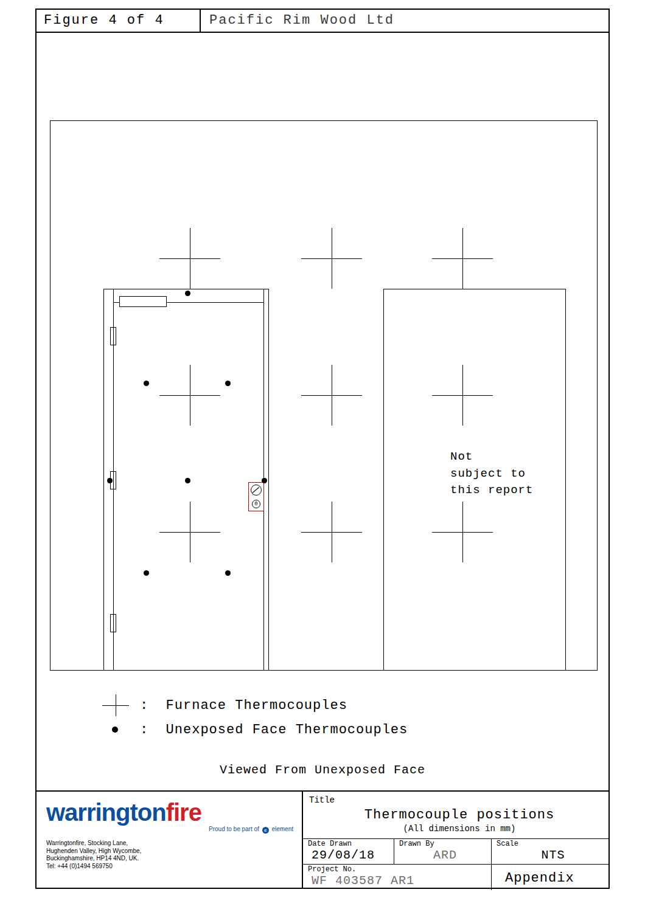Figure 4 of 4
Pacific Rim Wood Ltd
0
Not
subject to
this report
: Furnace Thermocouples
: Unexposed Face Thermocouples
Viewed From Unexposed Face
warrington fire
Proud to be part of e element
Warringtonfire, Stocking Lane,
Hughenden Valley, High Wycombe,
Buckinghamshire, HP14 4ND, UK.
Tel: +44 (0)1494 569750
Title
Thermocouple positions (All dimensions in mm)
Date Drawn
29/08/18
Drawn By
ARD
Scale
NTS
Project No.
WF 403587 AR1
Appendix